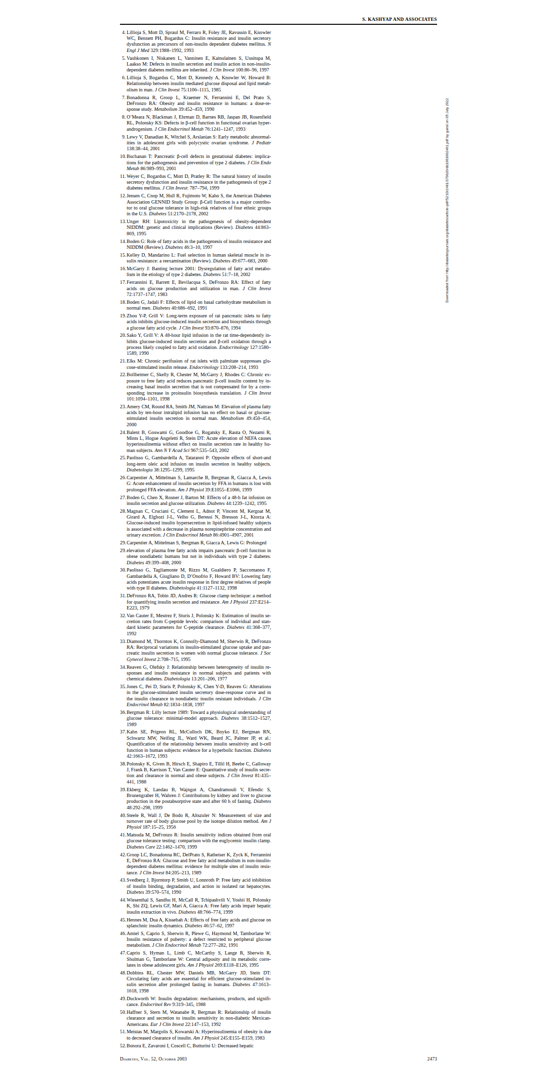S. KASHYAP AND ASSOCIATES
Downloaded from http://diabetesjournals.org/diabetes/article-pdf/52/10/2461/370620/db1003002461.pdf by guest on 05 July 2022
Lillioja S, Mott D, Spraul M, Ferraro R, Foley JE, Ravussin E, Knowler WC, Bennett PH, Bogardus C: Insulin resistance and insulin secretory dysfunction as precursors of non-insulin dependent diabetes mellitus. N Engl J Med 329:1988–1992, 1993
Vauhkonen I, Niskanen L, Vanninen E, Kainulainen S, Uusitupa M, Laakso M: Defects in insulin secretion and insulin action in non-insulin-dependent diabetes mellitus are inherited. J Clin Invest 100:86–96, 1997
Lillioja S, Bogardus C, Mott D, Kennedy A, Knowler W, Howard B: Relationship between insulin mediated glucose disposal and lipid metabolism in man. J Clin Invest 75:1106–1115, 1985
Bonadonna R, Groop L, Kraemer N, Ferrannini E, Del Prato S, DeFronzo RA: Obesity and insulin resistance in humans: a dose-response study. Metabolism 39:452–459, 1990
O’Meara N, Blackman J, Ehrman D, Barnes RB, Jaspan JB, Rosenfield RL, Polonsky KS: Defects in β-cell function in functional ovarian hyperandrogenism. J Clin Endocrinol Metab 76:1241–1247, 1993
Lewy V, Danadian K, Witchel S, Arslanian S: Early metabolic abnormalities in adolescent girls with polycystic ovarian syndrome. J Pediatr 138:38–44, 2001
Buchanan T: Pancreatic β-cell defects in gestational diabetes: implications for the pathogenesis and prevention of type 2 diabetes. J Clin Endo Metab 86:989–993, 2001
Weyer C, Bogardus C, Mott D, Pratley R: The natural history of insulin secretory dysfunction and insulin resistance in the pathogenesis of type 2 diabetes mellitus. J Clin Invest: 787–794, 1999
Jensen C, Cnop M, Hull R, Fujimoto W, Kahn S, the American Diabetes Association GENNID Study Group: β-Cell function is a major contributor to oral glucose tolerance in high-risk relatives of four ethnic groups in the U.S. Diabetes 51:2170–2178, 2002
Unger RH: Lipotoxicity in the pathogenesis of obesity-dependent NIDDM: genetic and clinical implications (Review). Diabetes 44:863–869, 1995
Boden G: Role of fatty acids in the pathogenesis of insulin resistance and NIDDM (Review). Diabetes 46:3–10, 1997
Kelley D, Mandarino L: Fuel selection in human skeletal muscle in insulin resistance: a reexamination (Review). Diabetes 49:677–683, 2000
McGarry J: Banting lecture 2001: Dysregulation of fatty acid metabolism in the etiology of type 2 diabetes. Diabetes 51:7–18, 2002
Ferrannini E, Barrett E, Bevilacqua S, DeFronzo RA: Effect of fatty acids on glucose production and utilization in man. J Clin Invest 72:1737–1747, 1983
Boden G, Jadali F: Effects of lipid on basal carbohydrate metabolism in normal men. Diabetes 40:686–692, 1991
Zhou Y-P, Grill V: Long-term exposure of rat pancreatic islets to fatty acids inhibits glucose-induced insulin secretion and biosynthesis through a glucose fatty acid cycle. J Clin Invest 93:870–876, 1994
Sako Y, Grill V: A 48-hour lipid infusion in the rat time-dependently inhibits glucose-induced insulin secretion and β-cell oxidation through a process likely coupled to fatty acid oxidation. Endocrinology 127:1580–1589, 1990
Elks M: Chronic perifusion of rat islets with palmitate suppresses glucose-stimulated insulin release. Endocrinology 133:208–214, 1993
Bollheimer C, Skelly R, Chester M, McGarry J, Rhodes C: Chronic exposure to free fatty acid reduces pancreatic β-cell insulin content by increasing basal insulin secretion that is not compensated for by a corresponding increase in proinsulin biosynthesis translation. J Clin Invest 101:1094–1101, 1998
Amery CM, Round RA, Smith JM, Nattrass M: Elevation of plasma fatty acids by ten-hour intralipid infusion has no effect on basal or glucose-stimulated insulin secretion in normal man. Metabolism 49:450–454, 2000
Balent B, Goswami G, Goodloe G, Rogatsky E, Rauta O, Nezami R, Mints L, Hogue Angeletti R, Stein DT: Acute elevation of NEFA causes hyperinsulinemia without effect on insulin secretion rate in healthy human subjects. Ann N Y Acad Sci 967:535–543, 2002
Paolisso G, Gambardella A, Tataranni P: Opposite effects of short-and long-term oleic acid infusion on insulin secretion in healthy subjects. Diabetologia 38:1295–1299, 1995
Carpentier A, Mittelman S, Lamarche B, Bergman R, Giacca A, Lewis G: Acute enhancement of insulin secretion by FFA in humans is lost with prolonged FFA elevation. Am J Physiol 39:E1055–E1066, 1999
Boden G, Chen X, Rosner J, Barton M: Effects of a 48-h fat infusion on insulin secretion and glucose utilization. Diabetes 44:1239–1242, 1995
Magnan C, Cruciani C, Clement L, Adnot P, Vincent M, Kergoat M, Girard A, Elghozi J-L, Velho G, Beressi N, Bresson J-L, Ktorza A: Glucose-induced insulin hypersecretion in lipid-infused healthy subjects is associated with a decrease in plasma norepinephrine concentration and urinary excretion. J Clin Endocrinol Metab 86:4901–4907, 2001
Carpentier A, Mittelman S, Bergman R, Giacca A, Lewis G: Prolonged
elevation of plasma free fatty acids impairs pancreatic β-cell function in obese nondiabetic humans but not in individuals with type 2 diabetes. Diabetes 49:399–408, 2000
Paolisso G, Tagliamonte M, Rizzo M, Gualdiero P, Saccomanno F, Gambardella A, Giugliano D, D’Onofrio F, Howard BV: Lowering fatty acids potentiates acute insulin response in first degree relatives of people with type II diabetes. Diabetologia 41:1127–1132, 1998
DeFronzo RA, Tobin JD, Andres R: Glucose clamp technique: a method for quantifying insulin secretion and resistance. Am J Physiol 237:E214–E223, 1979
Van Cauter E, Mestrez F, Sturis J, Polonsky K: Estimation of insulin secretion rates from C-peptide levels: comparison of individual and standard kinetic parameters for C-peptide clearance. Diabetes 41:368–377, 1992
Diamond M, Thornton K, Connolly-Diamond M, Sherwin R, DeFronzo RA: Reciprocal variations in insulin-stimulated glucose uptake and pancreatic insulin secretion in women with normal glucose tolerance. J Soc Gynecol Invest 2:708–715, 1995
Reaven G, Olefsky J: Relationship between heterogeneity of insulin responses and insulin resistance in normal subjects and patients with chemical diabetes. Diabetologia 13:201–206, 1977
Jones C, Pei D, Staris P, Polonsky K, Chen Y-D, Reaven G: Alterations in the glucose-stimulated insulin secretory dose-response curve and in the insulin clearance in nondiabetic insulin resistant individuals. J Clin Endocrinol Metab 82:1834–1838, 1997
Bergman R: Lilly lecture 1989: Toward a physiological understanding of glucose tolerance: minimal-model approach. Diabetes 38:1512–1527, 1989
Kahn SE, Prigeon RL, McCulloch DK, Boyko EJ, Bergman RN, Schwartz MW, Neifing JL, Ward WK, Beard JC, Palmer JP, et al.: Quantification of the relationship between insulin sensitivity and b-cell function in human subjects: evidence for a hyperbolic function. Diabetes 42:1663–1672, 1993
Polonsky K, Given B, Hirsch E, Shapiro E, Tillil H, Beebe C, Galloway J, Frank B, Karrison T, Van Cauter E: Quantitative study of insulin secretion and clearance in normal and obese subjects. J Clin Invest 81:435–441, 1988
Ekberg K, Landau B, Wajngot A, Chandramouli V, Efendic S, Brunengraber H, Wahren J: Contributions by kidney and liver to glucose production in the postabsorptive state and after 60 h of fasting. Diabetes 48:292–298, 1999
Steele R, Wall J, De Bodo R, Altszuler N: Measurement of size and turnover rate of body glucose pool by the isotope dilution method. Am J Physiol 187:15–25, 1956
Matsuda M, DeFronzo R: Insulin sensitivity indices obtained from oral glucose tolerance testing: comparison with the euglycemic insulin clamp. Diabetes Care 22:1462–1470, 1999
Groop LC, Bonadonna RC, DelPrato S, Ratheiser K, Zyck K, Ferrannini E, DeFronzo RA: Glucose and free fatty acid metabolism in non-insulin-dependent diabetes mellitus: evidence for multiple sites of insulin resistance. J Clin Invest 84:205–213, 1989
Svedberg J, Bjorntorp P, Smith U, Lonnroth P: Free fatty acid inhibition of insulin binding, degradation, and action in isolated rat hepatocytes. Diabetes 39:570–574, 1990
Wiesenthal S, Sandhu H, McCall R, Tchipashvili V, Yoshii H, Polonsky K, Shi ZQ, Lewis GF, Mari A, Giacca A: Free fatty acids impair hepatic insulin extraction in vivo. Diabetes 48:766–774, 1999
Hennes M, Dua A, Kissebah A: Effects of free fatty acids and glucose on splanchnic insulin dynamics. Diabetes 46:57–62, 1997
Amiel S, Caprio S, Sherwin R, Plewe G, Haymond M, Tamborlane W: Insulin resistance of puberty: a defect restricted to peripheral glucose metabolism. J Clin Endocrinol Metab 72:277–282, 1991
Caprio S, Hyman L, Limb C, McCarthy S, Lange R, Sherwin R, Shulman G, Tamborlane W: Central adiposity and its metabolic correlates in obese adolescent girls. Am J Physiol 269:E118–E126, 1995
Dobbins RL, Chester MW, Daniels MB, McGarry JD, Stein DT: Circulating fatty acids are essential for efficient glucose-stimulated insulin secretion after prolonged fasting in humans. Diabetes 47:1613–1618, 1998
Duckworth W: Insulin degradation: mechanisms, products, and significance. Endocrinol Rev 9:319–345, 1988
Haffner S, Stern M, Watanabe R, Bergman R: Relationship of insulin clearance and secretion to insulin sensitivity in non-diabetic Mexican-Americans. Eur J Clin Invest 22:147–153, 1992
Meistas M, Margolis S, Kowarski A: Hyperinsulinemia of obesity is due to decreased clearance of insulin. Am J Physiol 245:E155–E159, 1983
Bonora E, Zavaroni I, Coscell C, Butturini U: Decreased hepatic
Diabetes, Vol. 52, October 2003
2473